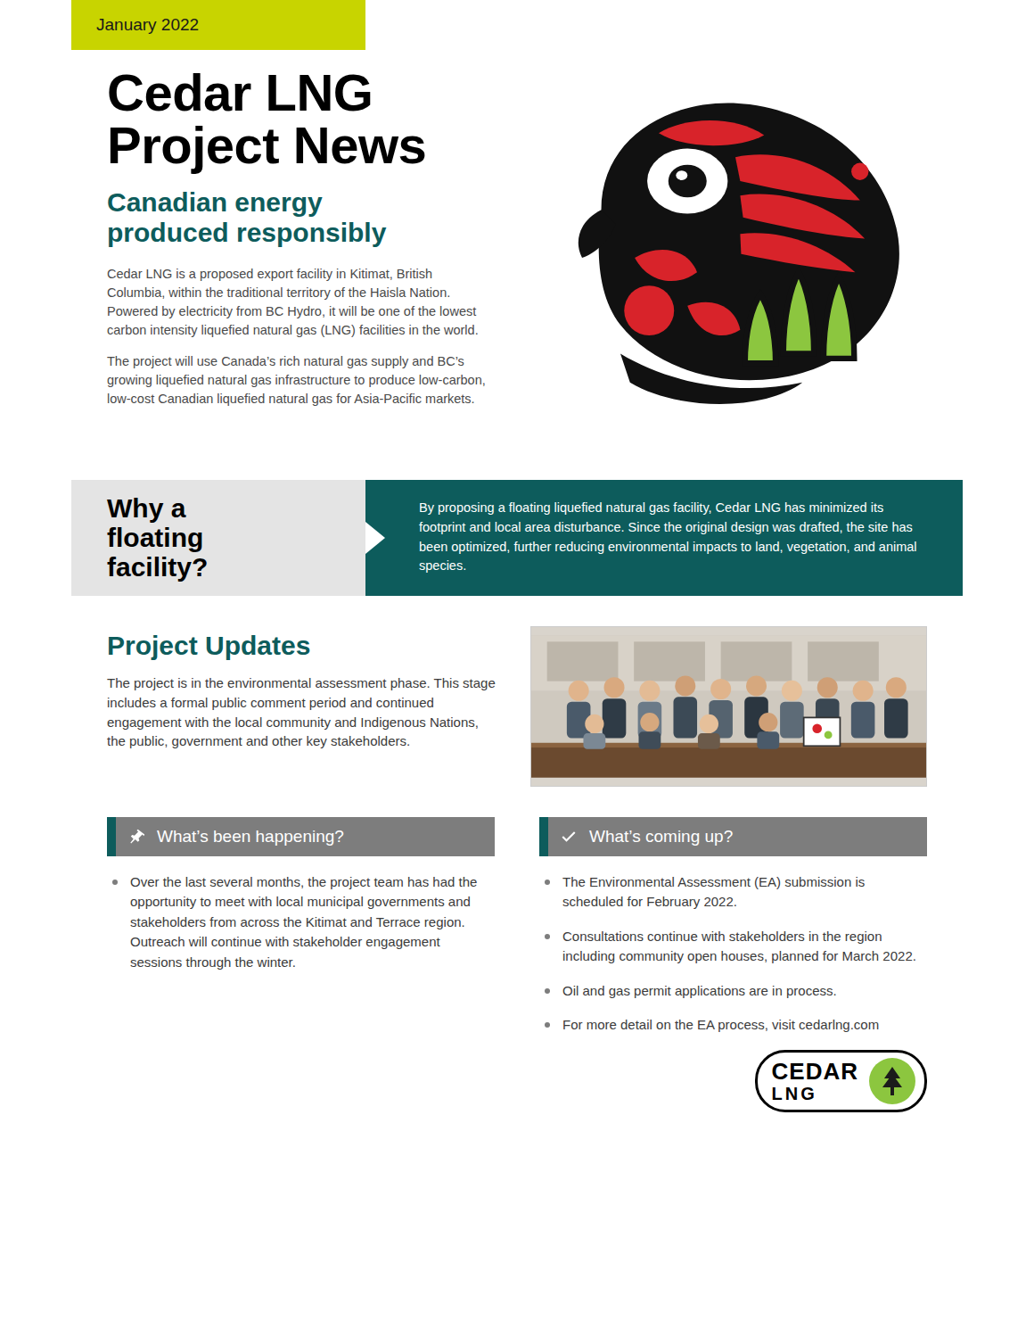January 2022
Cedar LNG
Project News
Canadian energy
produced responsibly
Cedar LNG is a proposed export facility in Kitimat, British Columbia, within the traditional territory of the Haisla Nation. Powered by electricity from BC Hydro, it will be one of the lowest carbon intensity liquefied natural gas (LNG) facilities in the world.
The project will use Canada’s rich natural gas supply and BC’s growing liquefied natural gas infrastructure to produce low-carbon, low-cost Canadian liquefied natural gas for Asia-Pacific markets.
Why a
floating
facility?
By proposing a floating liquefied natural gas facility, Cedar LNG has minimized its footprint and local area disturbance. Since the original design was drafted, the site has been optimized, further reducing environmental impacts to land, vegetation, and animal species.
Project Updates
The project is in the environmental assessment phase. This stage includes a formal public comment period and continued engagement with the local community and Indigenous Nations, the public, government and other key stakeholders.
What’s been happening?
Over the last several months, the project team has had the opportunity to meet with local municipal governments and stakeholders from across the Kitimat and Terrace region. Outreach will continue with stakeholder engagement sessions through the winter.
What’s coming up?
The Environmental Assessment (EA) submission is scheduled for February 2022.
Consultations continue with stakeholders in the region including community open houses, planned for March 2022.
Oil and gas permit applications are in process.
For more detail on the EA process, visit cedarlng.com
CEDARLNG